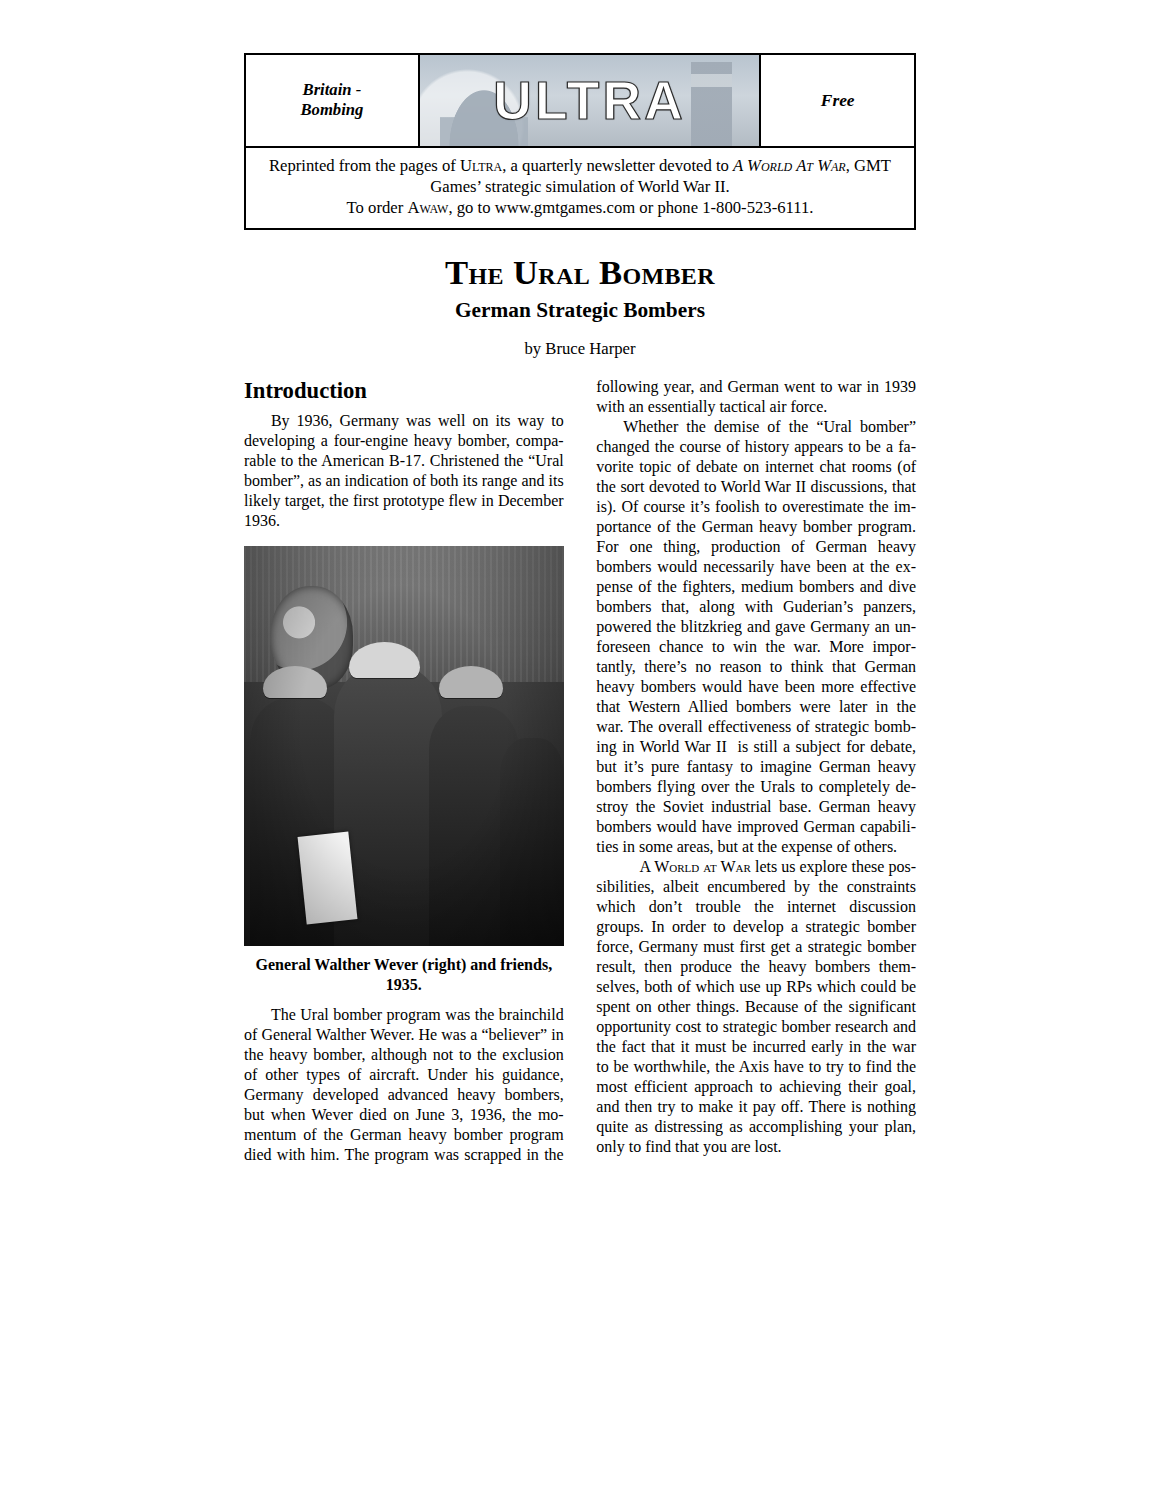Britain -
Bombing
ULTRA
Free
Reprinted from the pages of Ultra, a quarterly newsletter devoted to A World At War, GMT Games’ strategic simulation of World War II.
To order Awaw, go to www.gmtgames.com or phone 1-800-523-6111.
The Ural Bomber
German Strategic Bombers
by Bruce Harper
Introduction
By 1936, Germany was well on its way to developing a four-engine heavy bomber, comparable to the American B-17. Christened the “Ural bomber”, as an indication of both its range and its likely target, the first prototype flew in December 1936.
General Walther Wever (right) and friends, 1935.
The Ural bomber program was the brainchild of General Walther Wever. He was a “believer” in the heavy bomber, although not to the exclusion of other types of aircraft. Under his guidance, Germany developed advanced heavy bombers, but when Wever died on June 3, 1936, the momentum of the German heavy bomber program died with him. The program was scrapped in the following year, and German went to war in 1939 with an essentially tactical air force.
Whether the demise of the “Ural bomber” changed the course of history appears to be a favorite topic of debate on internet chat rooms (of the sort devoted to World War II discussions, that is). Of course it’s foolish to overestimate the importance of the German heavy bomber program. For one thing, production of German heavy bombers would necessarily have been at the expense of the fighters, medium bombers and dive bombers that, along with Guderian’s panzers, powered the blitzkrieg and gave Germany an unforeseen chance to win the war. More importantly, there’s no reason to think that German heavy bombers would have been more effective that Western Allied bombers were later in the war. The overall effectiveness of strategic bombing in World War II is still a subject for debate, but it’s pure fantasy to imagine German heavy bombers flying over the Urals to completely destroy the Soviet industrial base. German heavy bombers would have improved German capabilities in some areas, but at the expense of others.
A World at War lets us explore these possibilities, albeit encumbered by the constraints which don’t trouble the internet discussion groups. In order to develop a strategic bomber force, Germany must first get a strategic bomber result, then produce the heavy bombers themselves, both of which use up RPs which could be spent on other things. Because of the significant opportunity cost to strategic bomber research and the fact that it must be incurred early in the war to be worthwhile, the Axis have to try to find the most efficient approach to achieving their goal, and then try to make it pay off. There is nothing quite as distressing as accomplishing your plan, only to find that you are lost.